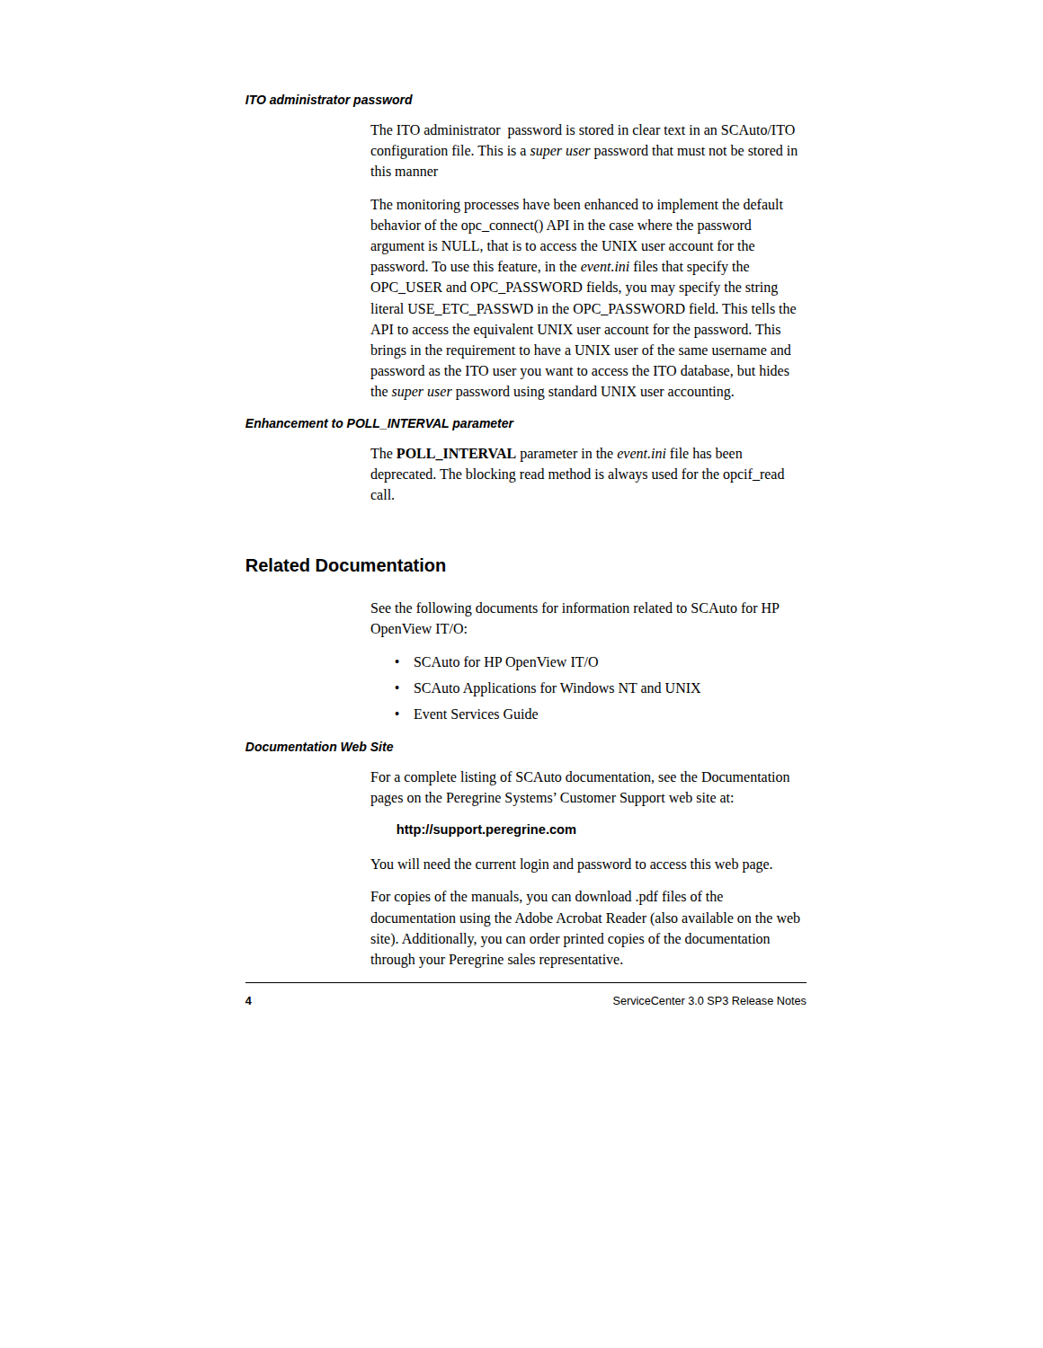ITO administrator password
The ITO administrator password is stored in clear text in an SCAuto/ITO configuration file. This is a super user password that must not be stored in this manner
The monitoring processes have been enhanced to implement the default behavior of the opc_connect() API in the case where the password argument is NULL, that is to access the UNIX user account for the password. To use this feature, in the event.ini files that specify the OPC_USER and OPC_PASSWORD fields, you may specify the string literal USE_ETC_PASSWD in the OPC_PASSWORD field. This tells the API to access the equivalent UNIX user account for the password. This brings in the requirement to have a UNIX user of the same username and password as the ITO user you want to access the ITO database, but hides the super user password using standard UNIX user accounting.
Enhancement to POLL_INTERVAL parameter
The POLL_INTERVAL parameter in the event.ini file has been deprecated. The blocking read method is always used for the opcif_read call.
Related Documentation
See the following documents for information related to SCAuto for HP OpenView IT/O:
SCAuto for HP OpenView IT/O
SCAuto Applications for Windows NT and UNIX
Event Services Guide
Documentation Web Site
For a complete listing of SCAuto documentation, see the Documentation pages on the Peregrine Systems’ Customer Support web site at:
http://support.peregrine.com
You will need the current login and password to access this web page.
For copies of the manuals, you can download .pdf files of the documentation using the Adobe Acrobat Reader (also available on the web site). Additionally, you can order printed copies of the documentation through your Peregrine sales representative.
4 ServiceCenter 3.0 SP3 Release Notes